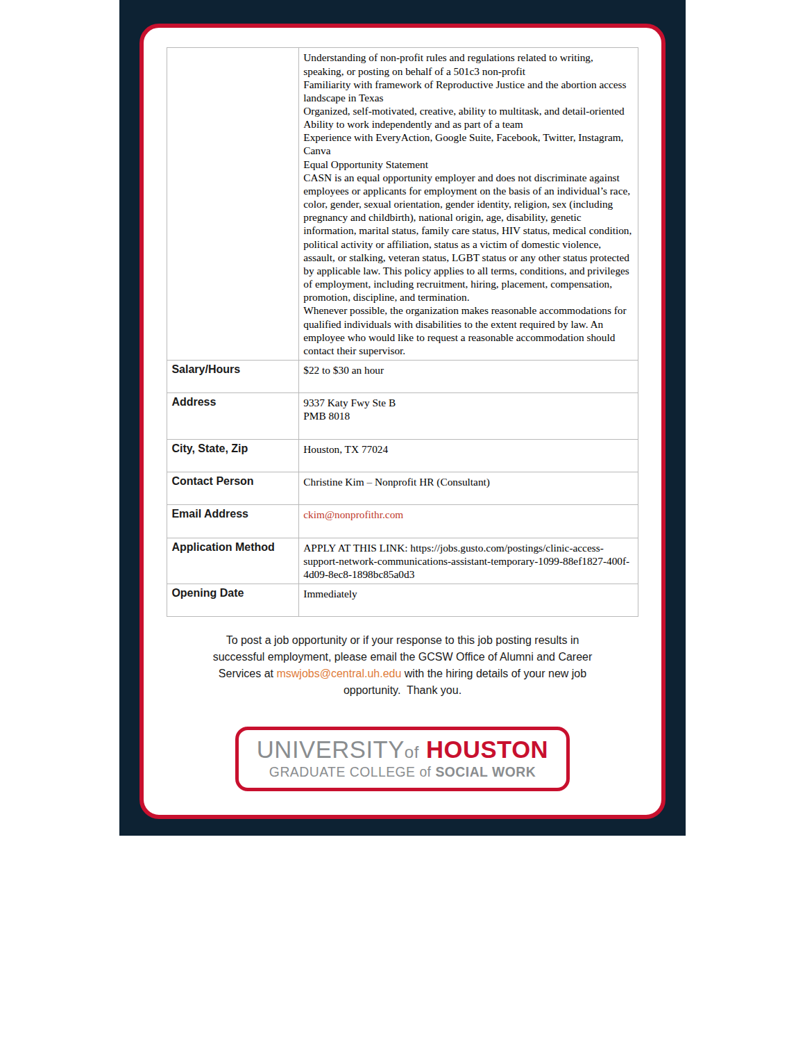| | Understanding of non-profit rules and regulations related to writing, speaking, or posting on behalf of a 501c3 non-profit Familiarity with framework of Reproductive Justice and the abortion access landscape in Texas Organized, self-motivated, creative, ability to multitask, and detail-oriented Ability to work independently and as part of a team Experience with EveryAction, Google Suite, Facebook, Twitter, Instagram, Canva Equal Opportunity Statement CASN is an equal opportunity employer and does not discriminate against employees or applicants for employment on the basis of an individual’s race, color, gender, sexual orientation, gender identity, religion, sex (including pregnancy and childbirth), national origin, age, disability, genetic information, marital status, family care status, HIV status, medical condition, political activity or affiliation, status as a victim of domestic violence, assault, or stalking, veteran status, LGBT status or any other status protected by applicable law. This policy applies to all terms, conditions, and privileges of employment, including recruitment, hiring, placement, compensation, promotion, discipline, and termination. Whenever possible, the organization makes reasonable accommodations for qualified individuals with disabilities to the extent required by law. An employee who would like to request a reasonable accommodation should contact their supervisor. |
| Salary/Hours | $22 to $30 an hour |
| Address | 9337 Katy Fwy Ste B PMB 8018 |
| City, State, Zip | Houston, TX 77024 |
| Contact Person | Christine Kim – Nonprofit HR (Consultant) |
| Email Address | ckim@nonprofithr.com |
| Application Method | APPLY AT THIS LINK: https://jobs.gusto.com/postings/clinic-access-support-network-communications-assistant-temporary-1099-88ef1827-400f-4d09-8ec8-1898bc85a0d3 |
| Opening Date | Immediately |
To post a job opportunity or if your response to this job posting results in
successful employment, please email the GCSW Office of Alumni and Career
Services at mswjobs@central.uh.edu with the hiring details of your new job
opportunity. Thank you.
UNIVERSITYof HOUSTON
GRADUATE COLLEGE of SOCIAL WORK